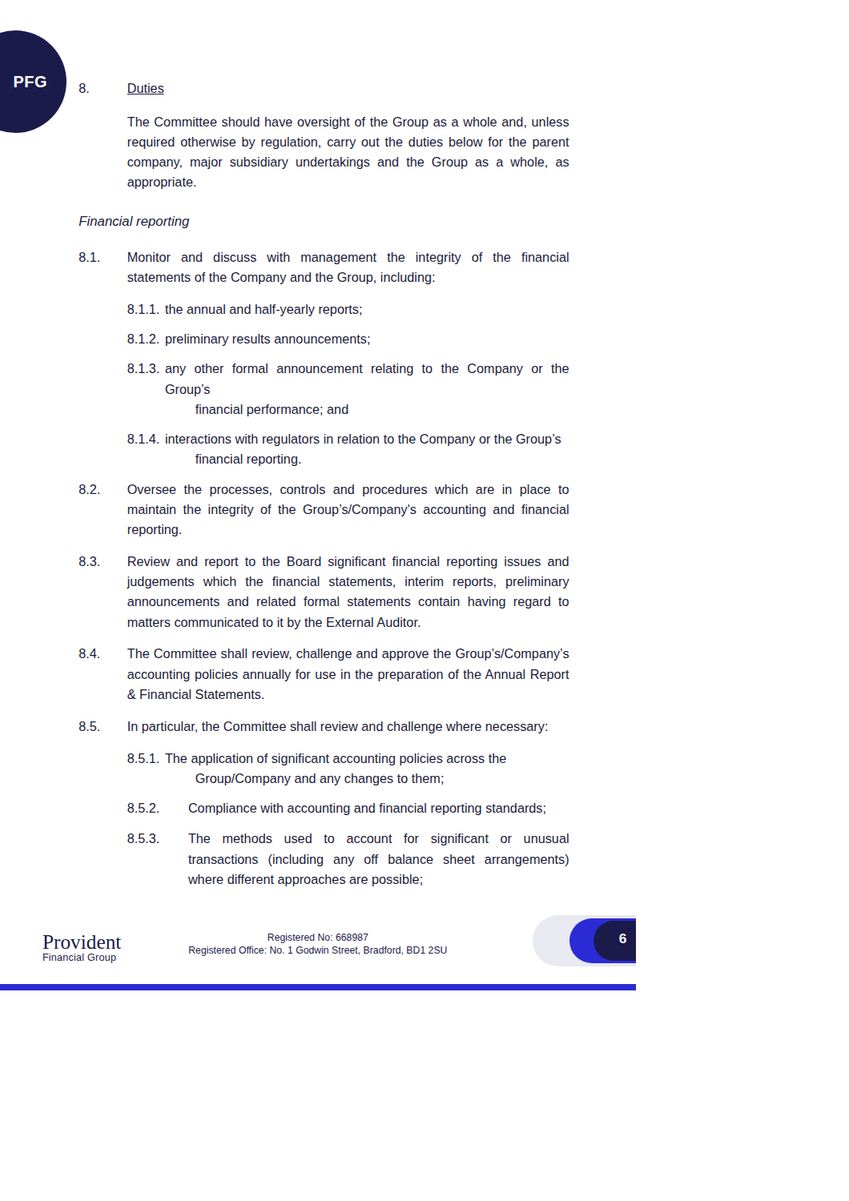PFG
8.
Duties
The Committee should have oversight of the Group as a whole and, unless required otherwise by regulation, carry out the duties below for the parent company, major subsidiary undertakings and the Group as a whole, as appropriate.
Financial reporting
8.1.
Monitor and discuss with management the integrity of the financial statements of the Company and the Group, including:
8.1.1.
the annual and half-yearly reports;
8.1.2.
preliminary results announcements;
8.1.3.
any other formal announcement relating to the Company or the Group’sfinancial performance; and
8.1.4.
interactions with regulators in relation to the Company or the Group’sfinancial reporting.
8.2.
Oversee the processes, controls and procedures which are in place to maintain the integrity of the Group’s/Company's accounting and financial reporting.
8.3.
Review and report to the Board significant financial reporting issues and judgements which the financial statements, interim reports, preliminary announcements and related formal statements contain having regard to matters communicated to it by the External Auditor.
8.4.
The Committee shall review, challenge and approve the Group’s/Company’s accounting policies annually for use in the preparation of the Annual Report & Financial Statements.
8.5.
In particular, the Committee shall review and challenge where necessary:
8.5.1.
The application of significant accounting policies across theGroup/Company and any changes to them;
8.5.2.
Compliance with accounting and financial reporting standards;
8.5.3.
The methods used to account for significant or unusual transactions (including any off balance sheet arrangements) where different approaches are possible;
Provident
Financial Group
Registered No: 668987
Registered Office: No. 1 Godwin Street, Bradford, BD1 2SU
6